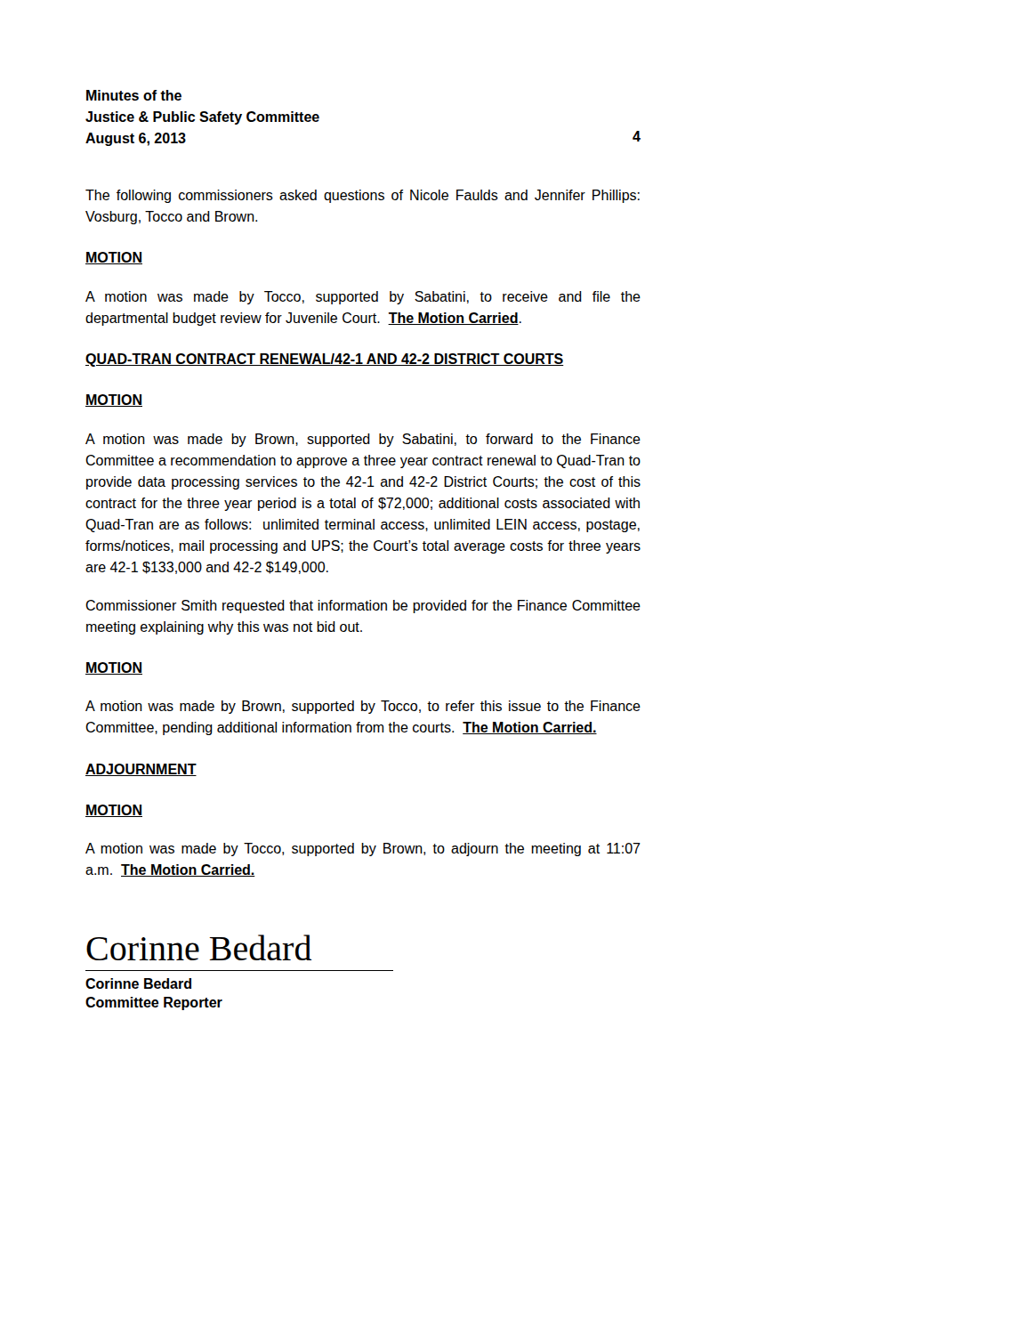Minutes of the
Justice & Public Safety Committee
August 6, 20134
The following commissioners asked questions of Nicole Faulds and Jennifer Phillips: Vosburg, Tocco and Brown.
MOTION
A motion was made by Tocco, supported by Sabatini, to receive and file the departmental budget review for Juvenile Court. The Motion Carried.
QUAD-TRAN CONTRACT RENEWAL/42-1 AND 42-2 DISTRICT COURTS
MOTION
A motion was made by Brown, supported by Sabatini, to forward to the Finance Committee a recommendation to approve a three year contract renewal to Quad-Tran to provide data processing services to the 42-1 and 42-2 District Courts; the cost of this contract for the three year period is a total of $72,000; additional costs associated with Quad-Tran are as follows: unlimited terminal access, unlimited LEIN access, postage, forms/notices, mail processing and UPS; the Court’s total average costs for three years are 42-1 $133,000 and 42-2 $149,000.
Commissioner Smith requested that information be provided for the Finance Committee meeting explaining why this was not bid out.
MOTION
A motion was made by Brown, supported by Tocco, to refer this issue to the Finance Committee, pending additional information from the courts. The Motion Carried.
ADJOURNMENT
MOTION
A motion was made by Tocco, supported by Brown, to adjourn the meeting at 11:07 a.m. The Motion Carried.
Corinne Bedard
Corinne Bedard
Committee Reporter